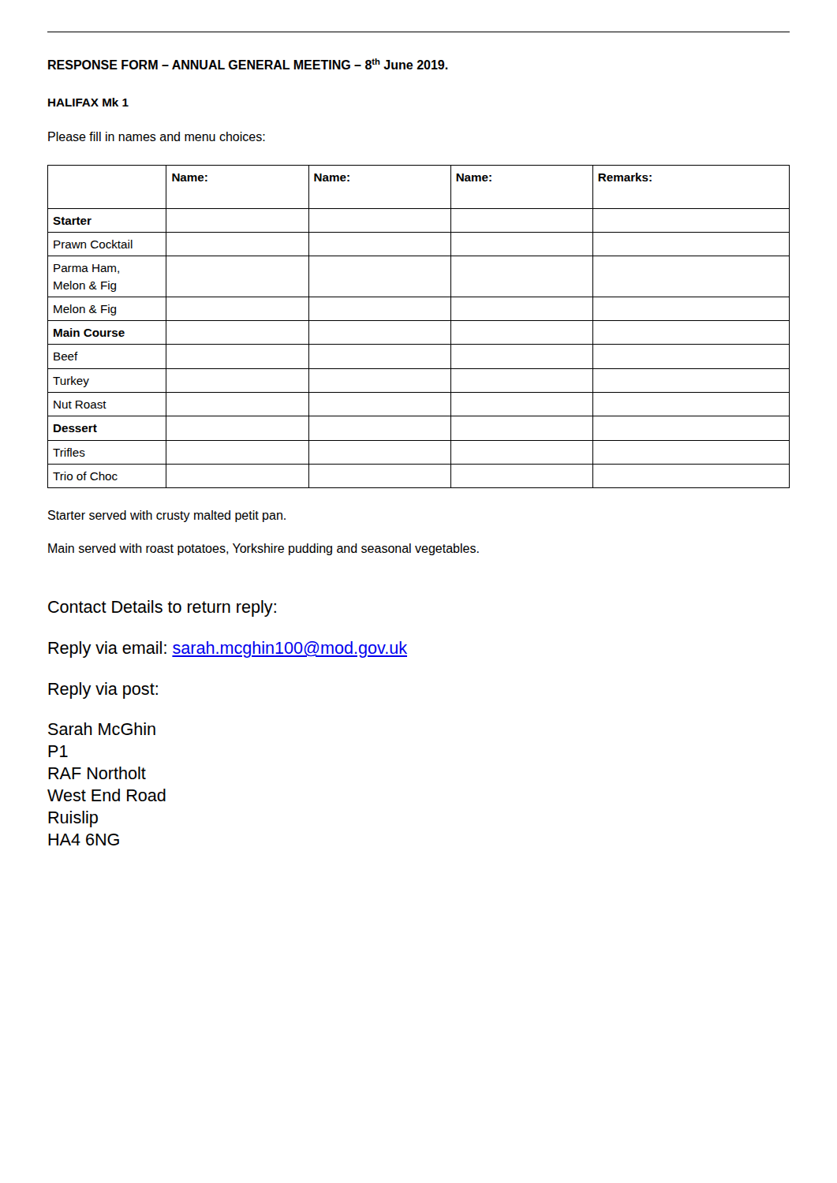RESPONSE FORM – ANNUAL GENERAL MEETING – 8th June 2019.
HALIFAX Mk 1
Please fill in names and menu choices:
| | Name: | Name: | Name: | Remarks: |
| --- | --- | --- | --- | --- |
| Starter | | | | |
| Prawn Cocktail | | | | |
| Parma Ham, Melon & Fig | | | | |
| Melon & Fig | | | | |
| Main Course | | | | |
| Beef | | | | |
| Turkey | | | | |
| Nut Roast | | | | |
| Dessert | | | | |
| Trifles | | | | |
| Trio of Choc | | | | |
Starter served with crusty malted petit pan.
Main served with roast potatoes, Yorkshire pudding and seasonal vegetables.
Contact Details to return reply:
Reply via email: sarah.mcghin100@mod.gov.uk
Reply via post:
Sarah McGhin
P1
RAF Northolt
West End Road
Ruislip
HA4 6NG